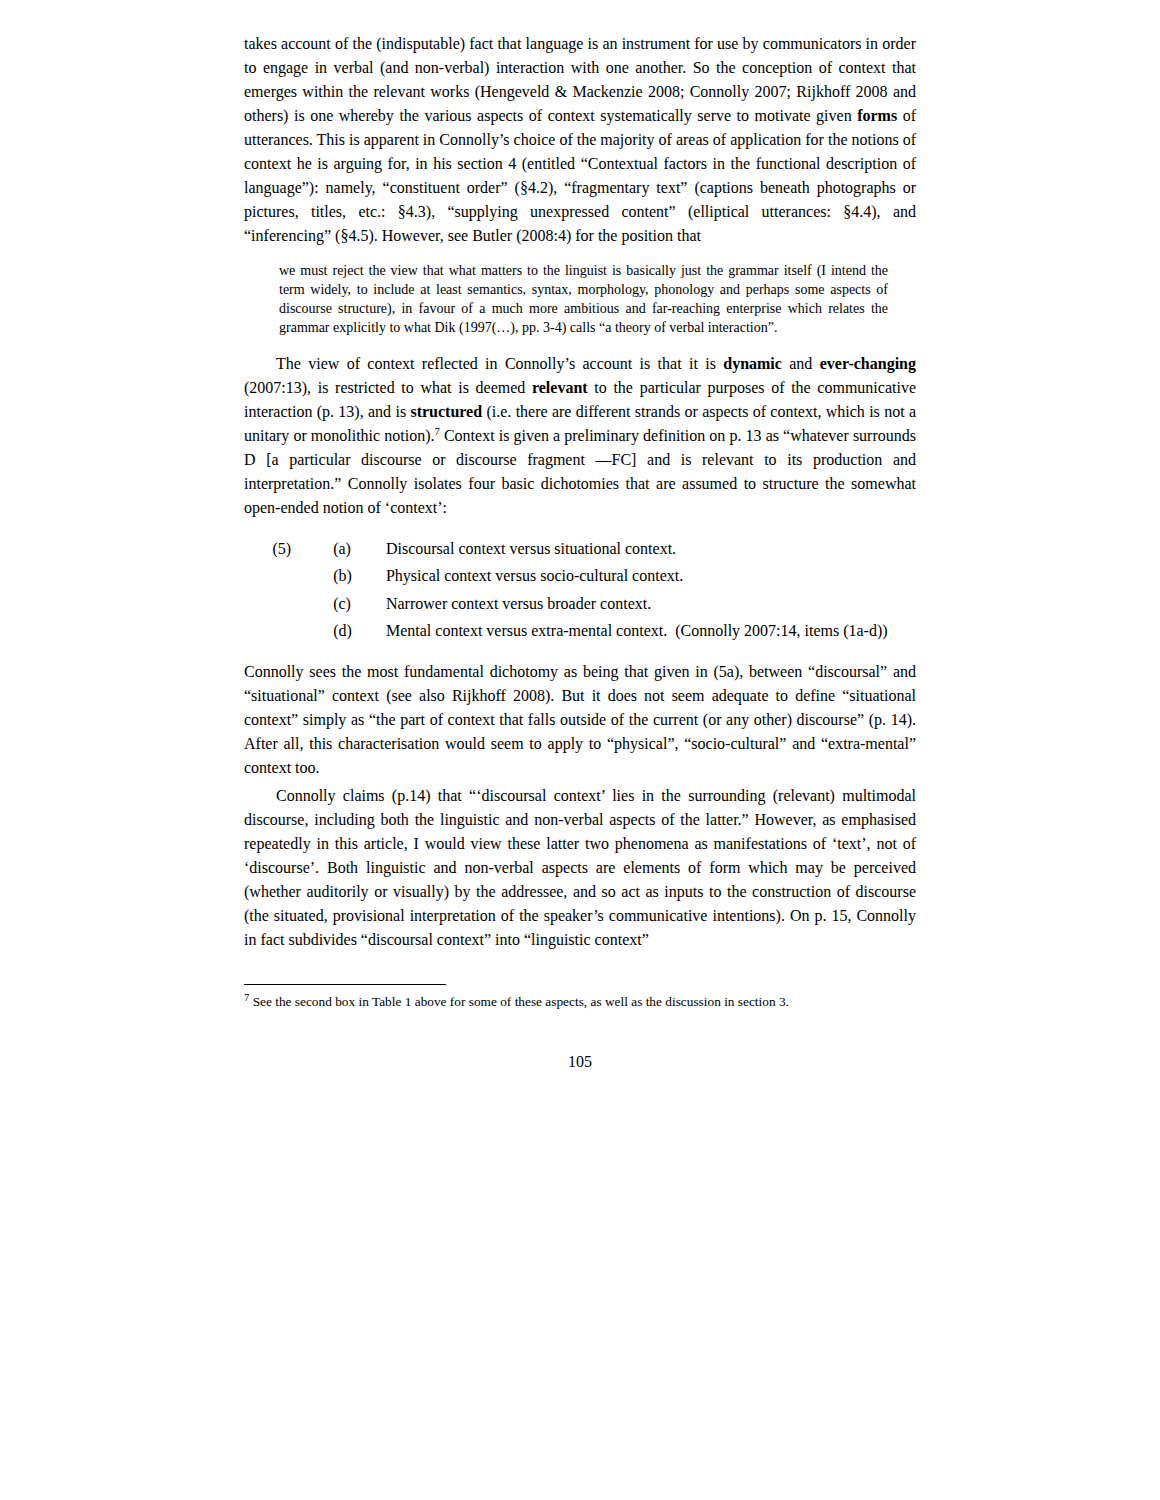takes account of the (indisputable) fact that language is an instrument for use by communicators in order to engage in verbal (and non-verbal) interaction with one another. So the conception of context that emerges within the relevant works (Hengeveld & Mackenzie 2008; Connolly 2007; Rijkhoff 2008 and others) is one whereby the various aspects of context systematically serve to motivate given forms of utterances. This is apparent in Connolly’s choice of the majority of areas of application for the notions of context he is arguing for, in his section 4 (entitled “Contextual factors in the functional description of language”): namely, “constituent order” (§4.2), “fragmentary text” (captions beneath photographs or pictures, titles, etc.: §4.3), “supplying unexpressed content” (elliptical utterances: §4.4), and “inferencing” (§4.5). However, see Butler (2008:4) for the position that
we must reject the view that what matters to the linguist is basically just the grammar itself (I intend the term widely, to include at least semantics, syntax, morphology, phonology and perhaps some aspects of discourse structure), in favour of a much more ambitious and far-reaching enterprise which relates the grammar explicitly to what Dik (1997(…), pp. 3-4) calls “a theory of verbal interaction”.
The view of context reflected in Connolly’s account is that it is dynamic and ever-changing (2007:13), is restricted to what is deemed relevant to the particular purposes of the communicative interaction (p. 13), and is structured (i.e. there are different strands or aspects of context, which is not a unitary or monolithic notion).7 Context is given a preliminary definition on p. 13 as “whatever surrounds D [a particular discourse or discourse fragment —FC] and is relevant to its production and interpretation.” Connolly isolates four basic dichotomies that are assumed to structure the somewhat open-ended notion of ‘context’:
| (5) | (a) | Discoursal context versus situational context. |
| | (b) | Physical context versus socio-cultural context. |
| | (c) | Narrower context versus broader context. |
| | (d) | Mental context versus extra-mental context. (Connolly 2007:14, items (1a-d)) |
Connolly sees the most fundamental dichotomy as being that given in (5a), between “discoursal” and “situational” context (see also Rijkhoff 2008). But it does not seem adequate to define “situational context” simply as “the part of context that falls outside of the current (or any other) discourse” (p. 14). After all, this characterisation would seem to apply to “physical”, “socio-cultural” and “extra-mental” context too.
Connolly claims (p.14) that “‘discoursal context’ lies in the surrounding (relevant) multimodal discourse, including both the linguistic and non-verbal aspects of the latter.” However, as emphasised repeatedly in this article, I would view these latter two phenomena as manifestations of ‘text’, not of ‘discourse’. Both linguistic and non-verbal aspects are elements of form which may be perceived (whether auditorily or visually) by the addressee, and so act as inputs to the construction of discourse (the situated, provisional interpretation of the speaker’s communicative intentions). On p. 15, Connolly in fact subdivides “discoursal context” into “linguistic context”
7 See the second box in Table 1 above for some of these aspects, as well as the discussion in section 3.
105